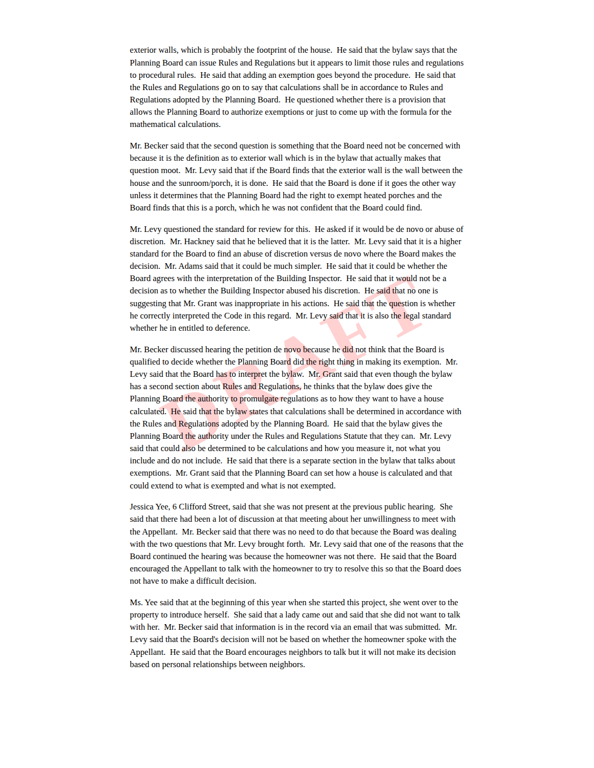DRAFT
exterior walls, which is probably the footprint of the house. He said that the bylaw says that the Planning Board can issue Rules and Regulations but it appears to limit those rules and regulations to procedural rules. He said that adding an exemption goes beyond the procedure. He said that the Rules and Regulations go on to say that calculations shall be in accordance to Rules and Regulations adopted by the Planning Board. He questioned whether there is a provision that allows the Planning Board to authorize exemptions or just to come up with the formula for the mathematical calculations.
Mr. Becker said that the second question is something that the Board need not be concerned with because it is the definition as to exterior wall which is in the bylaw that actually makes that question moot. Mr. Levy said that if the Board finds that the exterior wall is the wall between the house and the sunroom/porch, it is done. He said that the Board is done if it goes the other way unless it determines that the Planning Board had the right to exempt heated porches and the Board finds that this is a porch, which he was not confident that the Board could find.
Mr. Levy questioned the standard for review for this. He asked if it would be de novo or abuse of discretion. Mr. Hackney said that he believed that it is the latter. Mr. Levy said that it is a higher standard for the Board to find an abuse of discretion versus de novo where the Board makes the decision. Mr. Adams said that it could be much simpler. He said that it could be whether the Board agrees with the interpretation of the Building Inspector. He said that it would not be a decision as to whether the Building Inspector abused his discretion. He said that no one is suggesting that Mr. Grant was inappropriate in his actions. He said that the question is whether he correctly interpreted the Code in this regard. Mr. Levy said that it is also the legal standard whether he in entitled to deference.
Mr. Becker discussed hearing the petition de novo because he did not think that the Board is qualified to decide whether the Planning Board did the right thing in making its exemption. Mr. Levy said that the Board has to interpret the bylaw. Mr. Grant said that even though the bylaw has a second section about Rules and Regulations, he thinks that the bylaw does give the Planning Board the authority to promulgate regulations as to how they want to have a house calculated. He said that the bylaw states that calculations shall be determined in accordance with the Rules and Regulations adopted by the Planning Board. He said that the bylaw gives the Planning Board the authority under the Rules and Regulations Statute that they can. Mr. Levy said that could also be determined to be calculations and how you measure it, not what you include and do not include. He said that there is a separate section in the bylaw that talks about exemptions. Mr. Grant said that the Planning Board can set how a house is calculated and that could extend to what is exempted and what is not exempted.
Jessica Yee, 6 Clifford Street, said that she was not present at the previous public hearing. She said that there had been a lot of discussion at that meeting about her unwillingness to meet with the Appellant. Mr. Becker said that there was no need to do that because the Board was dealing with the two questions that Mr. Levy brought forth. Mr. Levy said that one of the reasons that the Board continued the hearing was because the homeowner was not there. He said that the Board encouraged the Appellant to talk with the homeowner to try to resolve this so that the Board does not have to make a difficult decision.
Ms. Yee said that at the beginning of this year when she started this project, she went over to the property to introduce herself. She said that a lady came out and said that she did not want to talk with her. Mr. Becker said that information is in the record via an email that was submitted. Mr. Levy said that the Board's decision will not be based on whether the homeowner spoke with the Appellant. He said that the Board encourages neighbors to talk but it will not make its decision based on personal relationships between neighbors.